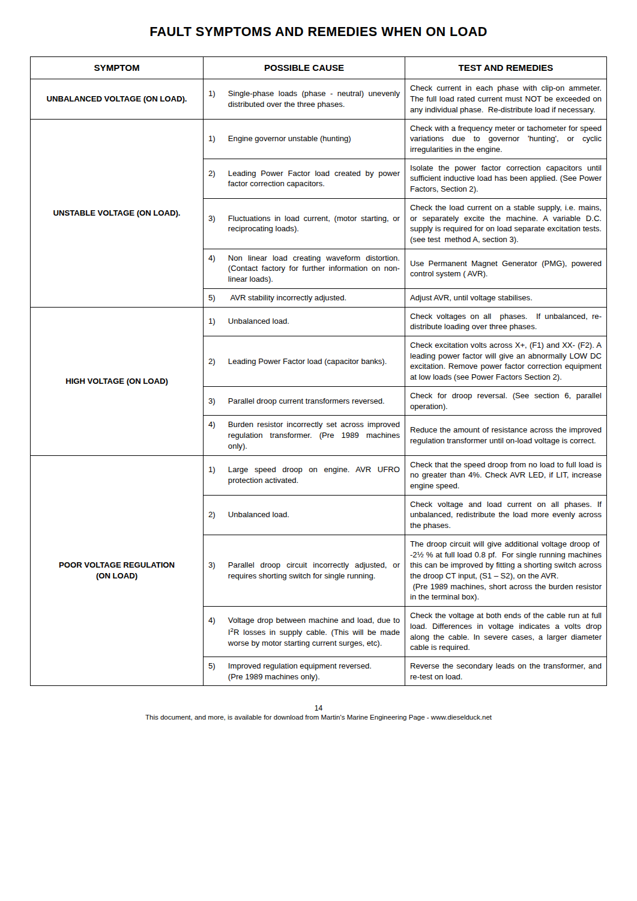FAULT SYMPTOMS AND REMEDIES WHEN ON LOAD
| SYMPTOM | POSSIBLE CAUSE | TEST AND REMEDIES |
| --- | --- | --- |
| Unbalanced voltage (on load). | 1) Single-phase loads (phase - neutral) unevenly distributed over the three phases. | Check current in each phase with clip-on ammeter. The full load rated current must NOT be exceeded on any individual phase. Re-distribute load if necessary. |
| Unstable voltage (on load). | 1) Engine governor unstable (hunting) | Check with a frequency meter or tachometer for speed variations due to governor 'hunting', or cyclic irregularities in the engine. |
| 2) Leading Power Factor load created by power factor correction capacitors. | Isolate the power factor correction capacitors until sufficient inductive load has been applied. (See Power Factors, Section 2). |
| 3) Fluctuations in load current, (motor starting, or reciprocating loads). | Check the load current on a stable supply, i.e. mains, or separately excite the machine. A variable D.C. supply is required for on load separate excitation tests. (see test method A, section 3). |
| 4) Non linear load creating waveform distortion. (Contact factory for further information on non-linear loads). | Use Permanent Magnet Generator (PMG), powered control system ( AVR). |
| 5) AVR stability incorrectly adjusted. | Adjust AVR, until voltage stabilises. |
| High voltage (on load) | 1) Unbalanced load. | Check voltages on all phases. If unbalanced, re-distribute loading over three phases. |
| 2) Leading Power Factor load (capacitor banks). | Check excitation volts across X+, (F1) and XX- (F2). A leading power factor will give an abnormally LOW DC excitation. Remove power factor correction equipment at low loads (see Power Factors Section 2). |
| 3) Parallel droop current transformers reversed. | Check for droop reversal. (See section 6, parallel operation). |
| 4) Burden resistor incorrectly set across improved regulation transformer. (Pre 1989 machines only). | Reduce the amount of resistance across the improved regulation transformer until on-load voltage is correct. |
| Poor voltage regulation (on load) | 1) Large speed droop on engine. AVR UFRO protection activated. | Check that the speed droop from no load to full load is no greater than 4%. Check AVR LED, if LIT, increase engine speed. |
| 2) Unbalanced load. | Check voltage and load current on all phases. If unbalanced, redistribute the load more evenly across the phases. |
| 3) Parallel droop circuit incorrectly adjusted, or requires shorting switch for single running. | The droop circuit will give additional voltage droop of -2½ % at full load 0.8 pf. For single running machines this can be improved by fitting a shorting switch across the droop CT input, (S1 – S2), on the AVR. (Pre 1989 machines, short across the burden resistor in the terminal box). |
| 4) Voltage drop between machine and load, due to I 2 R losses in supply cable. (This will be made worse by motor starting current surges, etc). | Check the voltage at both ends of the cable run at full load. Differences in voltage indicates a volts drop along the cable. In severe cases, a larger diameter cable is required. |
| 5) Improved regulation equipment reversed. (Pre 1989 machines only). | Reverse the secondary leads on the transformer, and re-test on load. |
14
This document, and more, is available for download from Martin's Marine Engineering Page - www.dieselduck.net